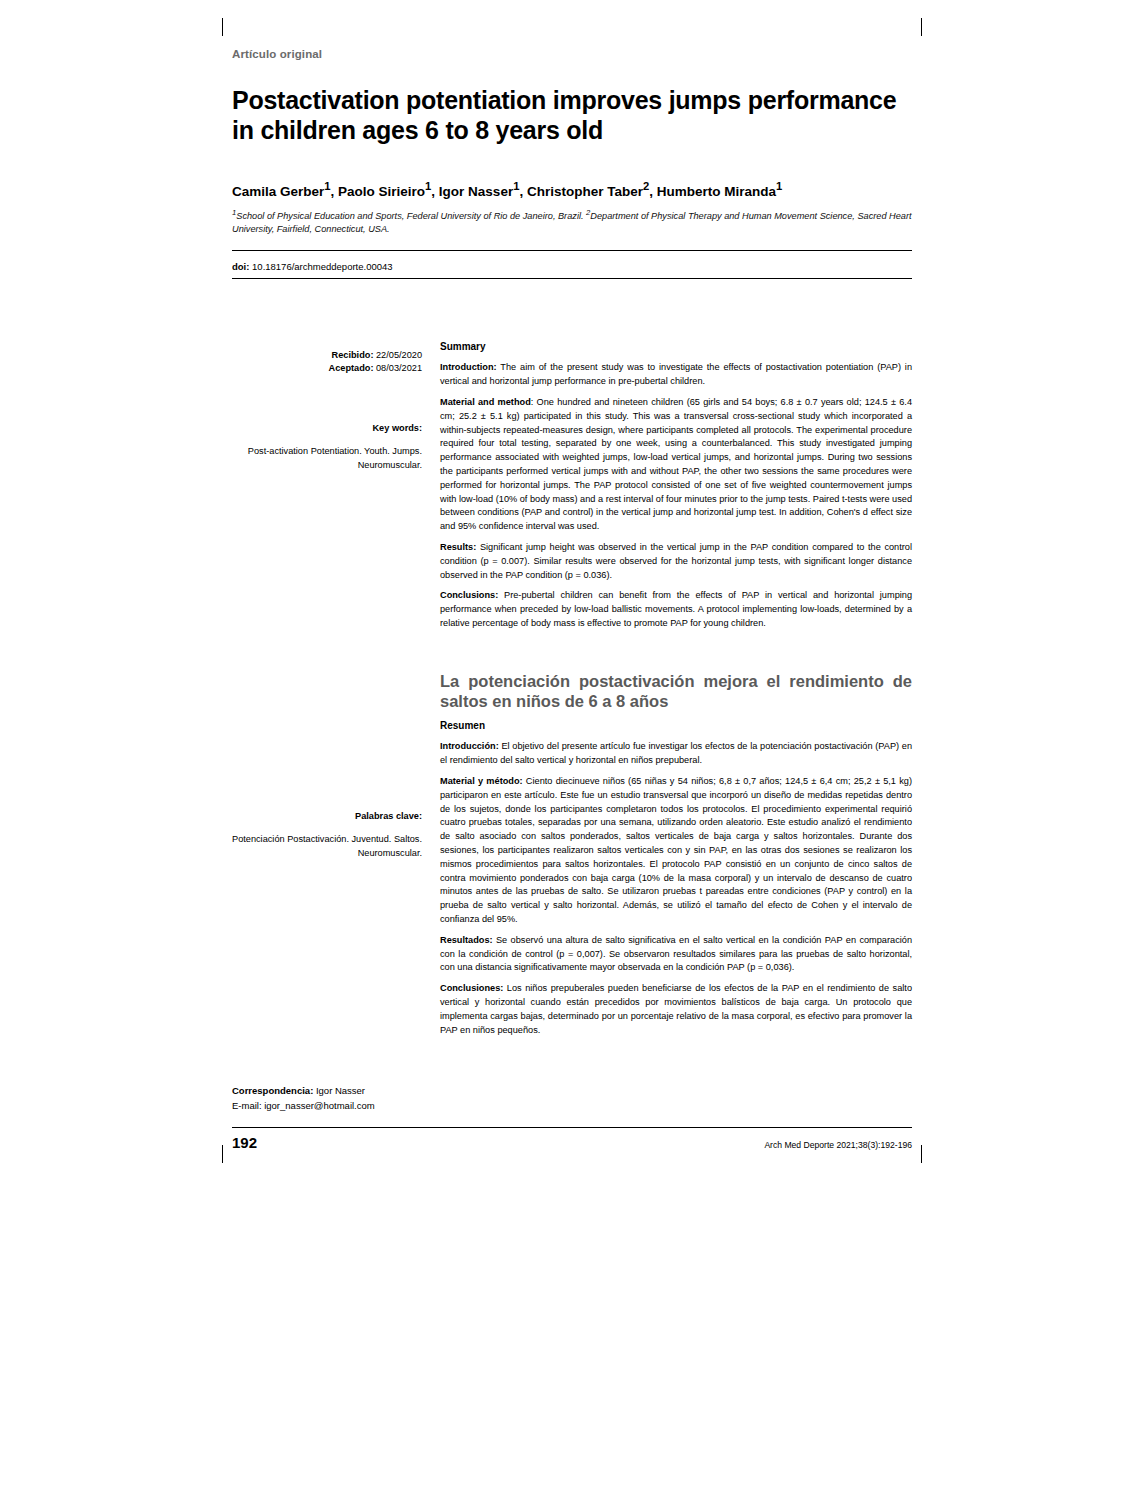Artículo original
Postactivation potentiation improves jumps performance in children ages 6 to 8 years old
Camila Gerber1, Paolo Sirieiro1, Igor Nasser1, Christopher Taber2, Humberto Miranda1
1School of Physical Education and Sports, Federal University of Rio de Janeiro, Brazil. 2Department of Physical Therapy and Human Movement Science, Sacred Heart University, Fairfield, Connecticut, USA.
doi: 10.18176/archmeddeporte.00043
Recibido: 22/05/2020
Aceptado: 08/03/2021
Key words:
Post-activation Potentiation. Youth. Jumps. Neuromuscular.
Summary
Introduction: The aim of the present study was to investigate the effects of postactivation potentiation (PAP) in vertical and horizontal jump performance in pre-pubertal children.
Material and method: One hundred and nineteen children (65 girls and 54 boys; 6.8 ± 0.7 years old; 124.5 ± 6.4 cm; 25.2 ± 5.1 kg) participated in this study. This was a transversal cross-sectional study which incorporated a within-subjects repeated-measures design, where participants completed all protocols. The experimental procedure required four total testing, separated by one week, using a counterbalanced. This study investigated jumping performance associated with weighted jumps, low-load vertical jumps, and horizontal jumps. During two sessions the participants performed vertical jumps with and without PAP, the other two sessions the same procedures were performed for horizontal jumps. The PAP protocol consisted of one set of five weighted countermovement jumps with low-load (10% of body mass) and a rest interval of four minutes prior to the jump tests. Paired t-tests were used between conditions (PAP and control) in the vertical jump and horizontal jump test. In addition, Cohen's d effect size and 95% confidence interval was used.
Results: Significant jump height was observed in the vertical jump in the PAP condition compared to the control condition (p = 0.007). Similar results were observed for the horizontal jump tests, with significant longer distance observed in the PAP condition (p = 0.036).
Conclusions: Pre-pubertal children can benefit from the effects of PAP in vertical and horizontal jumping performance when preceded by low-load ballistic movements. A protocol implementing low-loads, determined by a relative percentage of body mass is effective to promote PAP for young children.
Palabras clave:
Potenciación Postactivación. Juventud. Saltos. Neuromuscular.
La potenciación postactivación mejora el rendimiento de saltos en niños de 6 a 8 años
Resumen
Introducción: El objetivo del presente artículo fue investigar los efectos de la potenciación postactivación (PAP) en el rendimiento del salto vertical y horizontal en niños prepuberal.
Material y método: Ciento diecinueve niños (65 niñas y 54 niños; 6,8 ± 0,7 años; 124,5 ± 6,4 cm; 25,2 ± 5,1 kg) participaron en este artículo. Este fue un estudio transversal que incorporó un diseño de medidas repetidas dentro de los sujetos, donde los participantes completaron todos los protocolos. El procedimiento experimental requirió cuatro pruebas totales, separadas por una semana, utilizando orden aleatorio. Este estudio analizó el rendimiento de salto asociado con saltos ponderados, saltos verticales de baja carga y saltos horizontales. Durante dos sesiones, los participantes realizaron saltos verticales con y sin PAP, en las otras dos sesiones se realizaron los mismos procedimientos para saltos horizontales. El protocolo PAP consistió en un conjunto de cinco saltos de contra movimiento ponderados con baja carga (10% de la masa corporal) y un intervalo de descanso de cuatro minutos antes de las pruebas de salto. Se utilizaron pruebas t pareadas entre condiciones (PAP y control) en la prueba de salto vertical y salto horizontal. Además, se utilizó el tamaño del efecto de Cohen y el intervalo de confianza del 95%.
Resultados: Se observó una altura de salto significativa en el salto vertical en la condición PAP en comparación con la condición de control (p = 0,007). Se observaron resultados similares para las pruebas de salto horizontal, con una distancia significativamente mayor observada en la condición PAP (p = 0,036).
Conclusiones: Los niños prepuberales pueden beneficiarse de los efectos de la PAP en el rendimiento de salto vertical y horizontal cuando están precedidos por movimientos balísticos de baja carga. Un protocolo que implementa cargas bajas, determinado por un porcentaje relativo de la masa corporal, es efectivo para promover la PAP en niños pequeños.
Correspondencia: Igor Nasser
E-mail: igor_nasser@hotmail.com
192 Arch Med Deporte 2021;38(3):192-196